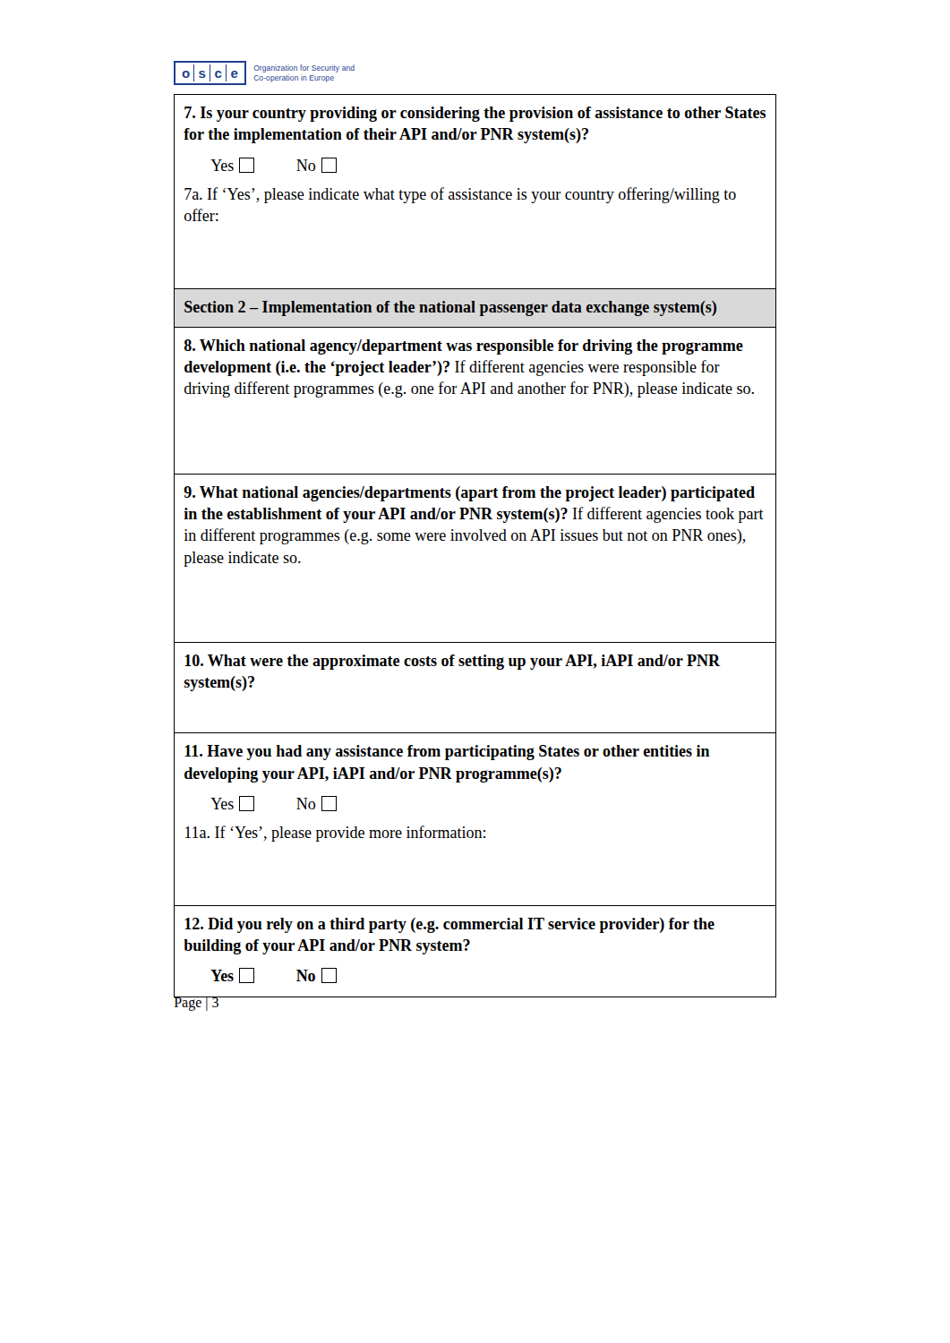osce Organization for Security and
Co-operation in Europe
| 7. Is your country providing or considering the provision of assistance to other States for the implementation of their API and/or PNR system(s)? Yes No 7a. If ‘Yes’, please indicate what type of assistance is your country offering/willing to offer: |
| Section 2 – Implementation of the national passenger data exchange system(s) |
| 8. Which national agency/department was responsible for driving the programme development (i.e. the ‘project leader’)? If different agencies were responsible for driving different programmes (e.g. one for API and another for PNR), please indicate so. |
| 9. What national agencies/departments (apart from the project leader) participated in the establishment of your API and/or PNR system(s)? If different agencies took part in different programmes (e.g. some were involved on API issues but not on PNR ones), please indicate so. |
| 10. What were the approximate costs of setting up your API, iAPI and/or PNR system(s)? |
| 11. Have you had any assistance from participating States or other entities in developing your API, iAPI and/or PNR programme(s)? Yes No 11a. If ‘Yes’, please provide more information: |
| 12. Did you rely on a third party (e.g. commercial IT service provider) for the building of your API and/or PNR system? Yes No |
Page | 3